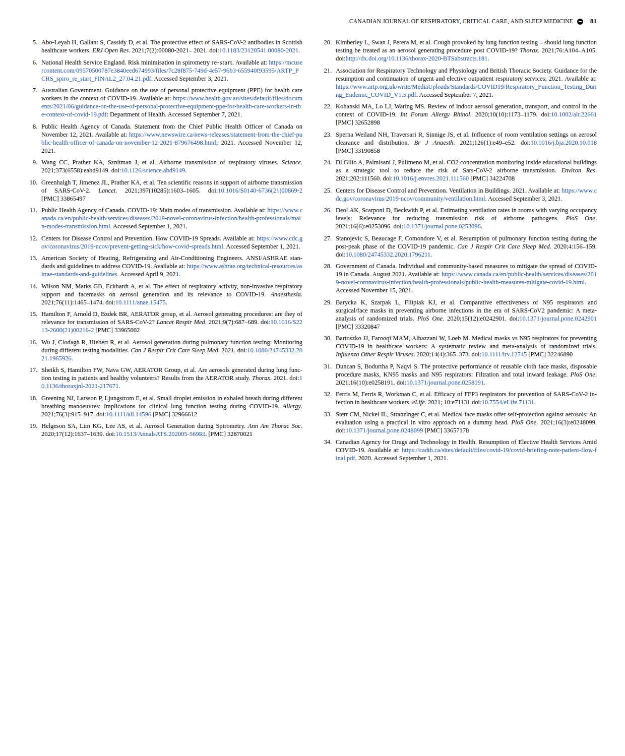CANADIAN JOURNAL OF RESPIRATORY, CRITICAL CARE, AND SLEEP MEDICINE 81
Abo-Leyah H, Gallant S, Cassidy D, et al. The protective effect of SARS-CoV-2 antibodies in Scottish healthcare workers. ERJ Open Res. 2021;7(2):00080-2021– 2021. doi:10.1183/23120541.00080-2021.
National Health Service England. Risk minimisation in spirometry re-start. Available at: https://mcusercontent.com/09570500787e3840eed674993/files/7c28f875-749d-4e57-96b3-655940f93595/ARTP_PCRS_spiro_re_start_FINAL2_27.04.21.pdf. Accessed September 3, 2021.
Australian Government. Guidance on the use of personal protective equipment (PPE) for health care workers in the context of COVID-19. Available at: https://www.health.gov.au/sites/default/files/documents/2021/06/guidance-on-the-use-of-personal-protective-equipment-ppe-for-health-care-workers-in-the-context-of-covid-19.pdf: Department of Health. Accessed September 7, 2021.
Public Health Agency of Canada. Statement from the Chief Public Health Officer of Canada on November 12, 2021. Available at: https://www.newswire.ca/news-releases/statement-from-the-chief-public-health-officer-of-canada-on-november-12-2021-879676498.html; 2021. Accessed November 12, 2021.
Wang CC, Prather KA, Sznitman J, et al. Airborne transmission of respiratory viruses. Science. 2021;373(6558):eabd9149. doi:10.1126/science.abd9149.
Greenhalgh T, Jimenez JL, Prather KA, et al. Ten scientific reasons in support of airborne transmission of SARS-CoV-2. Lancet. 2021;397(10285):1603–1605. doi:10.1016/S0140-6736(21)00869-2 [PMC] 33865497
Public Health Agency of Canada. COVID-19: Main modes of transmission. Available at: https://www.canada.ca/en/public-health/services/diseases/2019-novel-coronavirus-infection/health-professionals/main-modes-transmission.html. Accessed September 1, 2021.
Centers for Disease Control and Prevention. How COVID-19 Spreads. Available at: https://www.cdc.gov/coronavirus/2019-ncov/prevent-getting-sick/how-covid-spreads.html. Accessed September 1, 2021.
American Society of Heating, Refrigerating and Air-Conditioning Engineers. ANSI/ASHRAE standards and guidelines to address COVID-19. Available at: https://www.ashrae.org/technical-resources/ashrae-standards-and-guidelines. Accessed April 9, 2021.
Wilson NM, Marks GB, Eckhardt A, et al. The effect of respiratory activity, non-invasive respiratory support and facemasks on aerosol generation and its relevance to COVID-19. Anaesthesia. 2021;76(11):1465–1474. doi:10.1111/anae.15475.
Hamilton F, Arnold D, Bzdek BR, AERATOR group, et al. Aerosol generating procedures: are they of relevance for transmission of SARS-CoV-2? Lancet Respir Med. 2021;9(7):687–689. doi:10.1016/S2213-2600(21)00216-2 [PMC] 33965002
Wu J, Clodagh R, Hiebert R, et al. Aerosol generation during pulmonary function testing: Monitoring during different testing modalities. Can J Respir Crit Care Sleep Med. 2021. doi:10.1080/24745332.2021.1965926.
Sheikh S, Hamilton FW, Nava GW, AERATOR Group, et al. Are aerosols generated during lung function testing in patients and healthy volunteers? Results from the AERATOR study. Thorax. 2021. doi:10.1136/thoraxjnl-2021-217671.
Greening NJ, Larsson P, Ljungstrom E, et al. Small droplet emission in exhaled breath during different breathing manoeuvres: Implications for clinical lung function testing during COVID-19. Allergy. 2021;76(3):915–917. doi:10.1111/all.14596 [PMC] 32966612
Helgeson SA, Lim KG, Lee AS, et al. Aerosol Generation during Spirometry. Ann Am Thorac Soc. 2020;17(12):1637–1639. doi:10.1513/AnnalsATS.202005-569RL [PMC] 32870021
Kimberley L, Swan J, Perera M, et al. Cough provoked by lung function testing – should lung function testing be treated as an aerosol generating procedure post COVID-19? Thorax. 2021;76:A104–A105. doi:http://dx.doi.org/10.1136/thorax-2020-BTSabstracts.181.
Association for Respiratory Technology and Physiology and British Thoracic Society. Guidance for the resumption and continuation of urgent and elective outpatient respiratory services; 2021. Available at: https://www.artp.org.uk/write/MediaUploads/Standards/COVID19/Respiratory_Function_Testing_During_Endemic_COVID_V1.5.pdf. Accessed September 7, 2021.
Kohanski MA, Lo LJ, Waring MS. Review of indoor aerosol generation, transport, and control in the context of COVID-19. Int Forum Allergy Rhinol. 2020;10(10):1173–1179. doi:10.1002/alr.22661 [PMC] 32652898
Sperna Weiland NH, Traversari R, Sinnige JS, et al. Influence of room ventilation settings on aerosol clearance and distribution. Br J Anaesth. 2021;126(1):e49–e52. doi:10.1016/j.bja.2020.10.018 [PMC] 33190858
Di Gilio A, Palmisani J, Pulimeno M, et al. CO2 concentration monitoring inside educational buildings as a strategic tool to reduce the risk of Sars-CoV-2 airborne transmission. Environ Res. 2021;202:111560. doi:10.1016/j.envres.2021.111560 [PMC] 34224708
Centers for Disease Control and Prevention. Ventilation in Buildings. 2021. Available at: https://www.cdc.gov/coronavirus/2019-ncov/community/ventilation.html. Accessed September 3, 2021.
Deol AK, Scarponi D, Beckwith P, et al. Estimating ventilation rates in rooms with varying occupancy levels: Relevance for reducing transmission risk of airborne pathogens. PloS One. 2021;16(6):e0253096. doi:10.1371/journal.pone.0253096.
Stanojevic S, Beaucage F, Comondore V, et al. Resumption of pulmonary function testing during the post-peak phase of the COVID-19 pandemic. Can J Respir Crit Care Sleep Med. 2020;4:156–159. doi:10.1080/24745332.2020.1796211.
Government of Canada. Individual and community-based measures to mitigate the spread of COVID-19 in Canada. August 2021. Available at: https://www.canada.ca/en/public-health/services/diseases/2019-novel-coronavirus-infection/health-professionals/public-health-measures-mitigate-covid-19.html. Accessed November 15, 2021.
Barycka K, Szarpak L, Filipiak KJ, et al. Comparative effectiveness of N95 respirators and surgical/face masks in preventing airborne infections in the era of SARS-CoV2 pandemic: A meta-analysis of randomized trials. PloS One. 2020;15(12):e0242901. doi:10.1371/journal.pone.0242901 [PMC] 33320847
Bartoszko JJ, Farooqi MAM, Alhazzani W, Loeb M. Medical masks vs N95 respirators for preventing COVID-19 in healthcare workers: A systematic review and meta-analysis of randomized trials. Influenza Other Respir Viruses. 2020;14(4):365–373. doi:10.1111/irv.12745 [PMC] 32246890
Duncan S, Bodurtha P, Naqvi S. The protective performance of reusable cloth face masks, disposable procedure masks, KN95 masks and N95 respirators: Filtration and total inward leakage. PloS One. 2021;16(10):e0258191. doi:10.1371/journal.pone.0258191.
Ferris M, Ferris R, Workman C, et al. Efficacy of FFP3 respirators for prevention of SARS-CoV-2 infection in healthcare workers. eLife. 2021; 10:e71131 doi:10.7554/eLife.71131.
Sterr CM, Nickel IL, Stranzinger C, et al. Medical face masks offer self-protection against aerosols: An evaluation using a practical in vitro approach on a dummy head. PloS One. 2021;16(3):e0248099. doi:10.1371/journal.pone.0248099 [PMC] 33657178
Canadian Agency for Drugs and Technology in Health. Resumption of Elective Health Services Amid COVID-19. Available at: https://cadth.ca/sites/default/files/covid-19/covid-briefing-note-patient-flow-final.pdf. 2020. Accessed September 1, 2021.